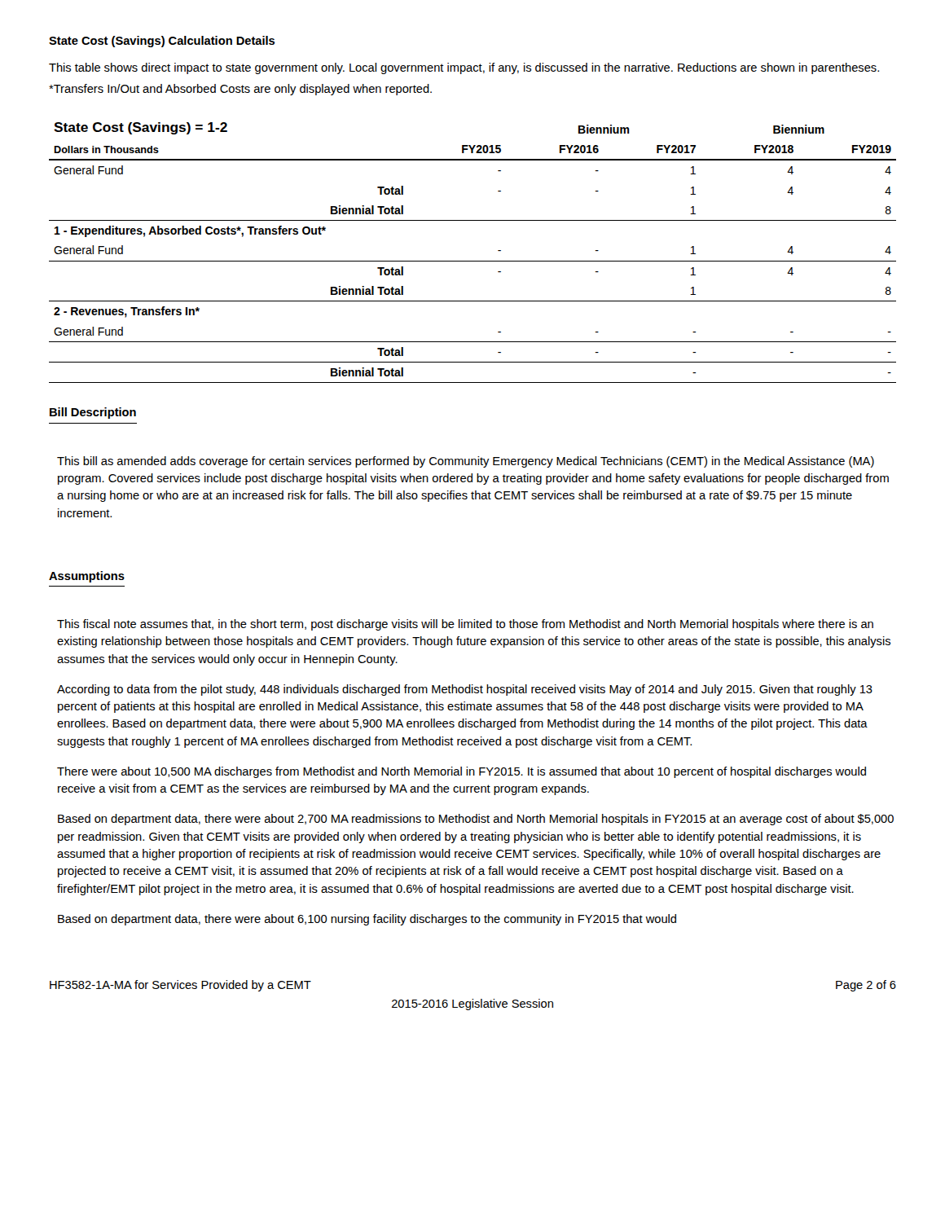State Cost (Savings) Calculation Details
This table shows direct impact to state government only. Local government impact, if any, is discussed in the narrative. Reductions are shown in parentheses.
*Transfers In/Out and Absorbed Costs are only displayed when reported.
| State Cost (Savings) = 1-2 | | Biennium | Biennium |
| Dollars in Thousands | FY2015 | FY2016 | FY2017 | FY2018 | FY2019 |
| General Fund | - | - | 1 | 4 | 4 |
| | Total | - | - | 1 | 4 | 4 |
| | Biennial Total | | | 1 | | 8 |
| 1 - Expenditures, Absorbed Costs*, Transfers Out* |
| General Fund | - | - | 1 | 4 | 4 |
| | Total | - | - | 1 | 4 | 4 |
| | Biennial Total | | | 1 | | 8 |
| 2 - Revenues, Transfers In* |
| General Fund | - | - | - | - | - |
| | Total | - | - | - | - | - |
| | Biennial Total | | | - | | - |
Bill Description
This bill as amended adds coverage for certain services performed by Community Emergency Medical Technicians (CEMT) in the Medical Assistance (MA) program. Covered services include post discharge hospital visits when ordered by a treating provider and home safety evaluations for people discharged from a nursing home or who are at an increased risk for falls. The bill also specifies that CEMT services shall be reimbursed at a rate of $9.75 per 15 minute increment.
Assumptions
This fiscal note assumes that, in the short term, post discharge visits will be limited to those from Methodist and North Memorial hospitals where there is an existing relationship between those hospitals and CEMT providers. Though future expansion of this service to other areas of the state is possible, this analysis assumes that the services would only occur in Hennepin County.
According to data from the pilot study, 448 individuals discharged from Methodist hospital received visits May of 2014 and July 2015. Given that roughly 13 percent of patients at this hospital are enrolled in Medical Assistance, this estimate assumes that 58 of the 448 post discharge visits were provided to MA enrollees. Based on department data, there were about 5,900 MA enrollees discharged from Methodist during the 14 months of the pilot project. This data suggests that roughly 1 percent of MA enrollees discharged from Methodist received a post discharge visit from a CEMT.
There were about 10,500 MA discharges from Methodist and North Memorial in FY2015. It is assumed that about 10 percent of hospital discharges would receive a visit from a CEMT as the services are reimbursed by MA and the current program expands.
Based on department data, there were about 2,700 MA readmissions to Methodist and North Memorial hospitals in FY2015 at an average cost of about $5,000 per readmission. Given that CEMT visits are provided only when ordered by a treating physician who is better able to identify potential readmissions, it is assumed that a higher proportion of recipients at risk of readmission would receive CEMT services. Specifically, while 10% of overall hospital discharges are projected to receive a CEMT visit, it is assumed that 20% of recipients at risk of a fall would receive a CEMT post hospital discharge visit. Based on a firefighter/EMT pilot project in the metro area, it is assumed that 0.6% of hospital readmissions are averted due to a CEMT post hospital discharge visit.
Based on department data, there were about 6,100 nursing facility discharges to the community in FY2015 that would
HF3582-1A-MA for Services Provided by a CEMT Page 2 of 6
2015-2016 Legislative Session